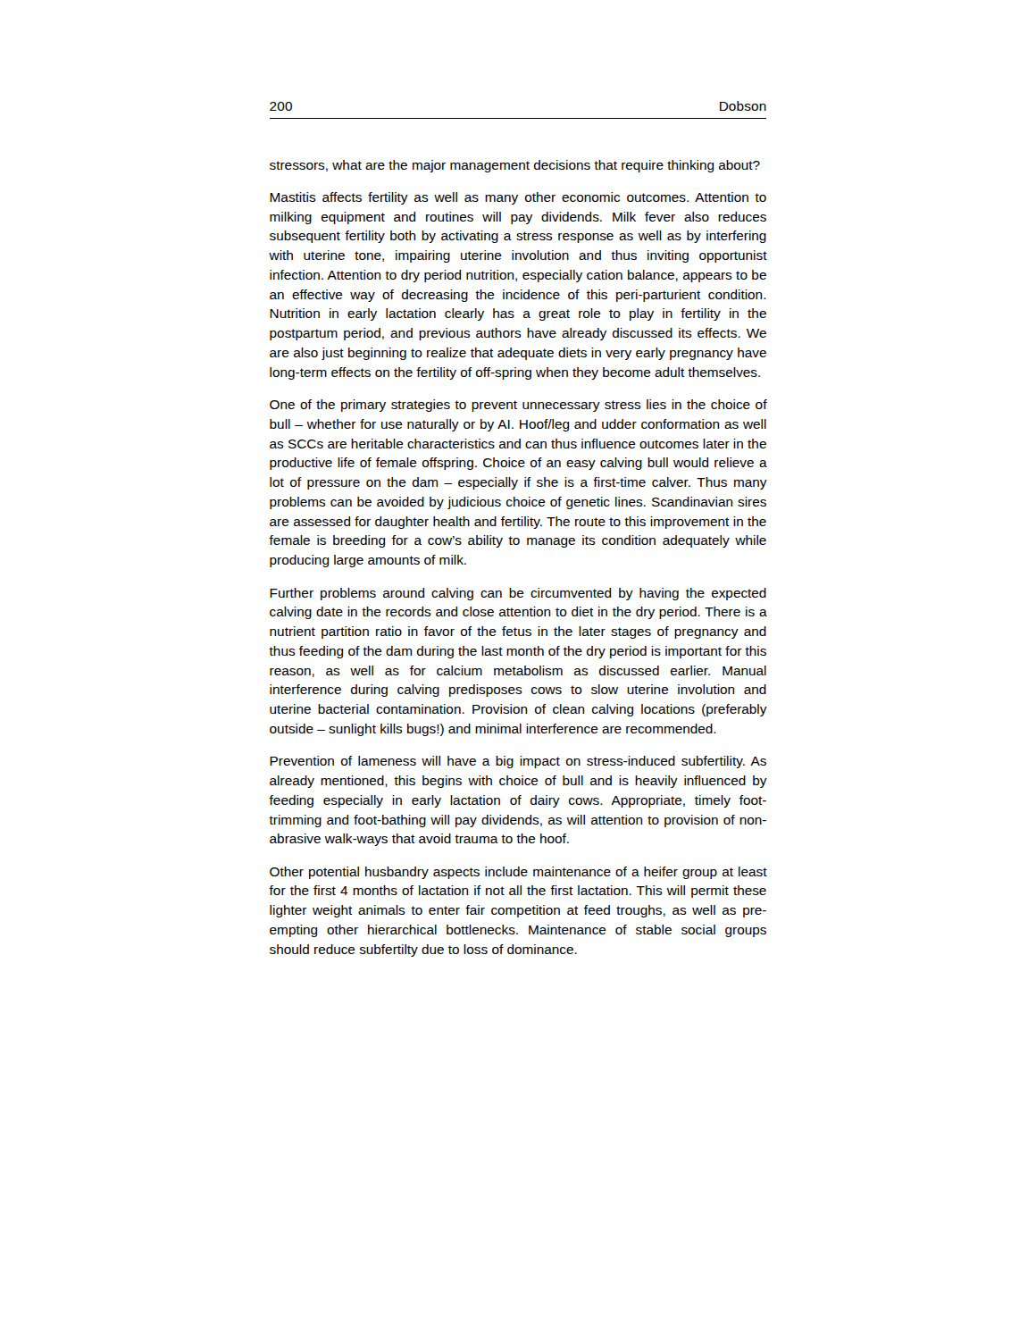200 Dobson
stressors, what are the major management decisions that require thinking about?
Mastitis affects fertility as well as many other economic outcomes. Attention to milking equipment and routines will pay dividends. Milk fever also reduces subsequent fertility both by activating a stress response as well as by interfering with uterine tone, impairing uterine involution and thus inviting opportunist infection. Attention to dry period nutrition, especially cation balance, appears to be an effective way of decreasing the incidence of this peri-parturient condition. Nutrition in early lactation clearly has a great role to play in fertility in the postpartum period, and previous authors have already discussed its effects. We are also just beginning to realize that adequate diets in very early pregnancy have long-term effects on the fertility of off-spring when they become adult themselves.
One of the primary strategies to prevent unnecessary stress lies in the choice of bull – whether for use naturally or by AI. Hoof/leg and udder conformation as well as SCCs are heritable characteristics and can thus influence outcomes later in the productive life of female offspring. Choice of an easy calving bull would relieve a lot of pressure on the dam – especially if she is a first-time calver. Thus many problems can be avoided by judicious choice of genetic lines. Scandinavian sires are assessed for daughter health and fertility. The route to this improvement in the female is breeding for a cow’s ability to manage its condition adequately while producing large amounts of milk.
Further problems around calving can be circumvented by having the expected calving date in the records and close attention to diet in the dry period. There is a nutrient partition ratio in favor of the fetus in the later stages of pregnancy and thus feeding of the dam during the last month of the dry period is important for this reason, as well as for calcium metabolism as discussed earlier. Manual interference during calving predisposes cows to slow uterine involution and uterine bacterial contamination. Provision of clean calving locations (preferably outside – sunlight kills bugs!) and minimal interference are recommended.
Prevention of lameness will have a big impact on stress-induced subfertility. As already mentioned, this begins with choice of bull and is heavily influenced by feeding especially in early lactation of dairy cows. Appropriate, timely foot-trimming and foot-bathing will pay dividends, as will attention to provision of non-abrasive walk-ways that avoid trauma to the hoof.
Other potential husbandry aspects include maintenance of a heifer group at least for the first 4 months of lactation if not all the first lactation. This will permit these lighter weight animals to enter fair competition at feed troughs, as well as pre-empting other hierarchical bottlenecks. Maintenance of stable social groups should reduce subfertilty due to loss of dominance.